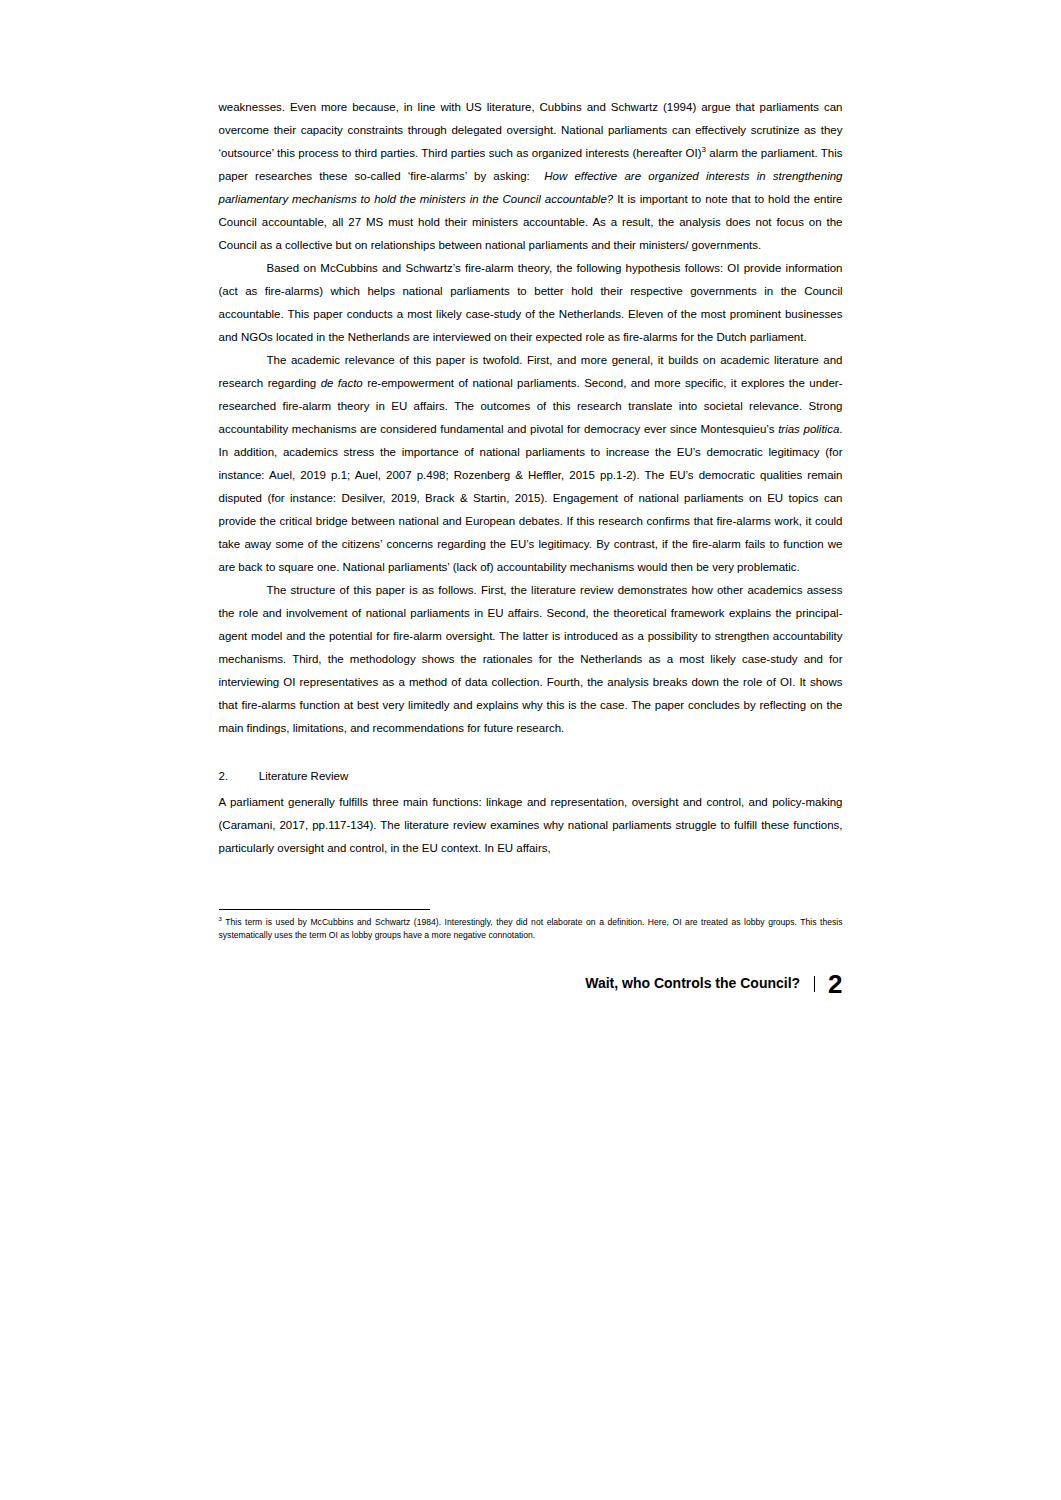weaknesses. Even more because, in line with US literature, Cubbins and Schwartz (1994) argue that parliaments can overcome their capacity constraints through delegated oversight. National parliaments can effectively scrutinize as they ‘outsource’ this process to third parties. Third parties such as organized interests (hereafter OI)3 alarm the parliament. This paper researches these so-called ‘fire-alarms’ by asking: How effective are organized interests in strengthening parliamentary mechanisms to hold the ministers in the Council accountable? It is important to note that to hold the entire Council accountable, all 27 MS must hold their ministers accountable. As a result, the analysis does not focus on the Council as a collective but on relationships between national parliaments and their ministers/ governments.
Based on McCubbins and Schwartz’s fire-alarm theory, the following hypothesis follows: OI provide information (act as fire-alarms) which helps national parliaments to better hold their respective governments in the Council accountable. This paper conducts a most likely case-study of the Netherlands. Eleven of the most prominent businesses and NGOs located in the Netherlands are interviewed on their expected role as fire-alarms for the Dutch parliament.
The academic relevance of this paper is twofold. First, and more general, it builds on academic literature and research regarding de facto re-empowerment of national parliaments. Second, and more specific, it explores the under-researched fire-alarm theory in EU affairs. The outcomes of this research translate into societal relevance. Strong accountability mechanisms are considered fundamental and pivotal for democracy ever since Montesquieu’s trias politica. In addition, academics stress the importance of national parliaments to increase the EU’s democratic legitimacy (for instance: Auel, 2019 p.1; Auel, 2007 p.498; Rozenberg & Heffler, 2015 pp.1-2). The EU’s democratic qualities remain disputed (for instance: Desilver, 2019, Brack & Startin, 2015). Engagement of national parliaments on EU topics can provide the critical bridge between national and European debates. If this research confirms that fire-alarms work, it could take away some of the citizens’ concerns regarding the EU’s legitimacy. By contrast, if the fire-alarm fails to function we are back to square one. National parliaments’ (lack of) accountability mechanisms would then be very problematic.
The structure of this paper is as follows. First, the literature review demonstrates how other academics assess the role and involvement of national parliaments in EU affairs. Second, the theoretical framework explains the principal-agent model and the potential for fire-alarm oversight. The latter is introduced as a possibility to strengthen accountability mechanisms. Third, the methodology shows the rationales for the Netherlands as a most likely case-study and for interviewing OI representatives as a method of data collection. Fourth, the analysis breaks down the role of OI. It shows that fire-alarms function at best very limitedly and explains why this is the case. The paper concludes by reflecting on the main findings, limitations, and recommendations for future research.
2. Literature Review
A parliament generally fulfills three main functions: linkage and representation, oversight and control, and policy-making (Caramani, 2017, pp.117-134). The literature review examines why national parliaments struggle to fulfill these functions, particularly oversight and control, in the EU context. In EU affairs,
3 This term is used by McCubbins and Schwartz (1984). Interestingly, they did not elaborate on a definition. Here, OI are treated as lobby groups. This thesis systematically uses the term OI as lobby groups have a more negative connotation.
Wait, who Controls the Council?
2